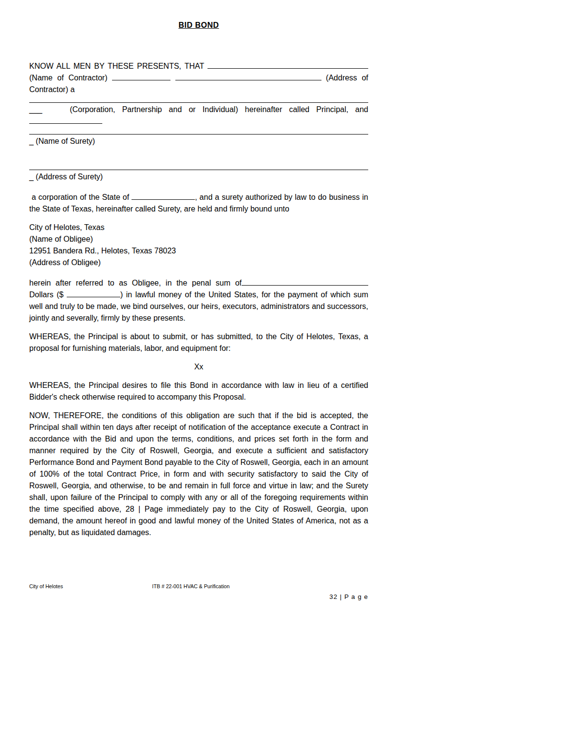BID BOND
KNOW ALL MEN BY THESE PRESENTS, THAT (Name of Contractor) (Address of Contractor) a
___ (Corporation, Partnership and or Individual) hereinafter called Principal, and
_ (Name of Surety)
_ (Address of Surety)
a corporation of the State of , and a surety authorized by law to do business in the State of Texas, hereinafter called Surety, are held and firmly bound unto
City of Helotes, Texas
(Name of Obligee)
12951 Bandera Rd., Helotes, Texas 78023
(Address of Obligee)
herein after referred to as Obligee, in the penal sum of Dollars ($ ) in lawful money of the United States, for the payment of which sum well and truly to be made, we bind ourselves, our heirs, executors, administrators and successors, jointly and severally, firmly by these presents.
WHEREAS, the Principal is about to submit, or has submitted, to the City of Helotes, Texas, a proposal for furnishing materials, labor, and equipment for:
Xx
WHEREAS, the Principal desires to file this Bond in accordance with law in lieu of a certified Bidder's check otherwise required to accompany this Proposal.
NOW, THEREFORE, the conditions of this obligation are such that if the bid is accepted, the Principal shall within ten days after receipt of notification of the acceptance execute a Contract in accordance with the Bid and upon the terms, conditions, and prices set forth in the form and manner required by the City of Roswell, Georgia, and execute a sufficient and satisfactory Performance Bond and Payment Bond payable to the City of Roswell, Georgia, each in an amount of 100% of the total Contract Price, in form and with security satisfactory to said the City of Roswell, Georgia, and otherwise, to be and remain in full force and virtue in law; and the Surety shall, upon failure of the Principal to comply with any or all of the foregoing requirements within the time specified above, 28 | Page immediately pay to the City of Roswell, Georgia, upon demand, the amount hereof in good and lawful money of the United States of America, not as a penalty, but as liquidated damages.
City of Helotes ITB # 22-001 HVAC & Purification
32 | P a g e